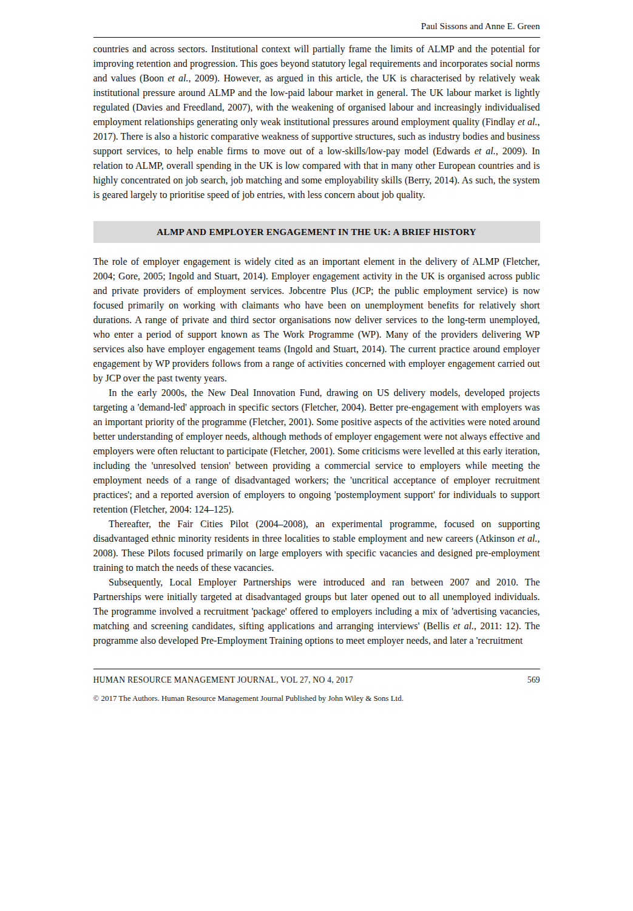Paul Sissons and Anne E. Green
countries and across sectors. Institutional context will partially frame the limits of ALMP and the potential for improving retention and progression. This goes beyond statutory legal requirements and incorporates social norms and values (Boon et al., 2009). However, as argued in this article, the UK is characterised by relatively weak institutional pressure around ALMP and the low-paid labour market in general. The UK labour market is lightly regulated (Davies and Freedland, 2007), with the weakening of organised labour and increasingly individualised employment relationships generating only weak institutional pressures around employment quality (Findlay et al., 2017). There is also a historic comparative weakness of supportive structures, such as industry bodies and business support services, to help enable firms to move out of a low-skills/low-pay model (Edwards et al., 2009). In relation to ALMP, overall spending in the UK is low compared with that in many other European countries and is highly concentrated on job search, job matching and some employability skills (Berry, 2014). As such, the system is geared largely to prioritise speed of job entries, with less concern about job quality.
ALMP and employer engagement in the UK: a brief history
The role of employer engagement is widely cited as an important element in the delivery of ALMP (Fletcher, 2004; Gore, 2005; Ingold and Stuart, 2014). Employer engagement activity in the UK is organised across public and private providers of employment services. Jobcentre Plus (JCP; the public employment service) is now focused primarily on working with claimants who have been on unemployment benefits for relatively short durations. A range of private and third sector organisations now deliver services to the long-term unemployed, who enter a period of support known as The Work Programme (WP). Many of the providers delivering WP services also have employer engagement teams (Ingold and Stuart, 2014). The current practice around employer engagement by WP providers follows from a range of activities concerned with employer engagement carried out by JCP over the past twenty years.
In the early 2000s, the New Deal Innovation Fund, drawing on US delivery models, developed projects targeting a 'demand-led' approach in specific sectors (Fletcher, 2004). Better pre-engagement with employers was an important priority of the programme (Fletcher, 2001). Some positive aspects of the activities were noted around better understanding of employer needs, although methods of employer engagement were not always effective and employers were often reluctant to participate (Fletcher, 2001). Some criticisms were levelled at this early iteration, including the 'unresolved tension' between providing a commercial service to employers while meeting the employment needs of a range of disadvantaged workers; the 'uncritical acceptance of employer recruitment practices'; and a reported aversion of employers to ongoing 'postemployment support' for individuals to support retention (Fletcher, 2004: 124–125).
Thereafter, the Fair Cities Pilot (2004–2008), an experimental programme, focused on supporting disadvantaged ethnic minority residents in three localities to stable employment and new careers (Atkinson et al., 2008). These Pilots focused primarily on large employers with specific vacancies and designed pre-employment training to match the needs of these vacancies.
Subsequently, Local Employer Partnerships were introduced and ran between 2007 and 2010. The Partnerships were initially targeted at disadvantaged groups but later opened out to all unemployed individuals. The programme involved a recruitment 'package' offered to employers including a mix of 'advertising vacancies, matching and screening candidates, sifting applications and arranging interviews' (Bellis et al., 2011: 12). The programme also developed Pre-Employment Training options to meet employer needs, and later a 'recruitment
HUMAN RESOURCE MANAGEMENT JOURNAL, VOL 27, NO 4, 2017 569
© 2017 The Authors. Human Resource Management Journal Published by John Wiley & Sons Ltd.